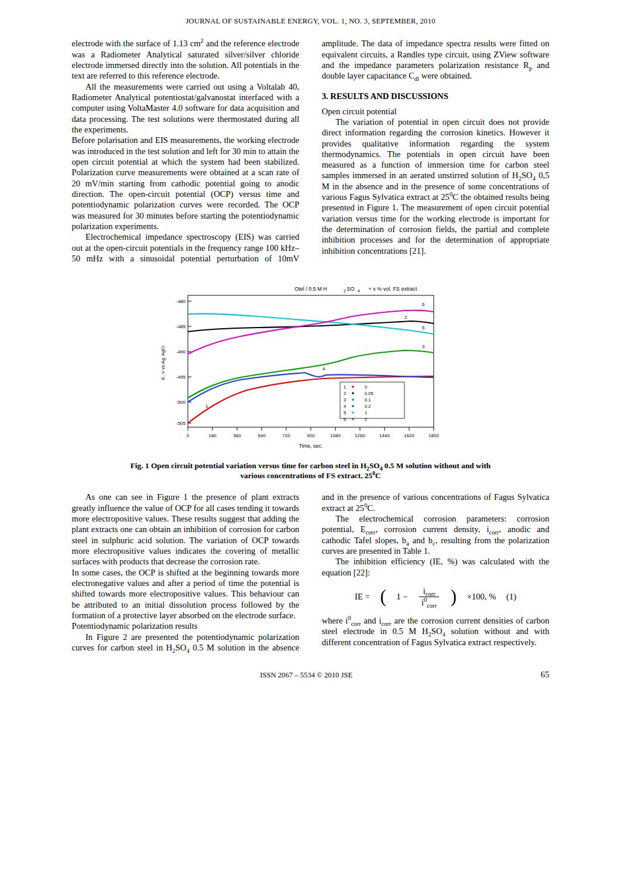JOURNAL OF SUSTAINABLE ENERGY, VOL. 1, NO. 3, SEPTEMBER, 2010
electrode with the surface of 1.13 cm2 and the reference electrode was a Radiometer Analytical saturated silver/silver chloride electrode immersed directly into the solution. All potentials in the text are referred to this reference electrode.
All the measurements were carried out using a Voltalab 40, Radiometer Analytical potentiostat/galvanostat interfaced with a computer using VoltaMaster 4.0 software for data acquisition and data processing. The test solutions were thermostated during all the experiments.
Before polarisation and EIS measurements, the working electrode was introduced in the test solution and left for 30 min to attain the open circuit potential at which the system had been stabilized. Polarization curve measurements were obtained at a scan rate of 20 mV/min starting from cathodic potential going to anodic direction. The open-circuit potential (OCP) versus time and potentiodynamic polarization curves were recorded. The OCP was measured for 30 minutes before starting the potentiodynamic polarization experiments.
Electrochemical impedance spectroscopy (EIS) was carried out at the open-circuit potentials in the frequency range 100 kHz– 50 mHz with a sinusoidal potential perturbation of 10mV amplitude. The data of impedance spectra results were fitted on equivalent circuits, a Randles type circuit, using ZView software and the impedance parameters polarization resistance Rp and double layer capacitance Cdl were obtained.
3. Results and Discussions
Open circuit potential
The variation of potential in open circuit does not provide direct information regarding the corrosion kinetics. However it provides qualitative information regarding the system thermodynamics. The potentials in open circuit have been measured as a function of immersion time for carbon steel samples immersed in an aerated unstirred solution of H2SO4 0,5 M in the absence and in the presence of some concentrations of various Fagus Sylvatica extract at 250C the obtained results being presented in Figure 1. The measurement of open circuit potential variation versus time for the working electrode is important for the determination of corrosion fields, the partial and complete inhibition processes and for the determination of appropriate inhibition concentrations [21].
Otel / 0.5 M H 2 SO 4 + x % vol. FS extract -480 -485 -490 -495 -500 -505 E, V vs Ag, AgCl 0 180 360 540 720 900 1080 1260 1440 1620 1800 Time, sec. 1 6 5 3 2 4 10 20.05 30.1 40.2 51 62
Fig. 1 Open circuit potential variation versus time for carbon steel in H2SO4 0.5 M solution without and with various concentrations of FS extract, 250C
As one can see in Figure 1 the presence of plant extracts greatly influence the value of OCP for all cases tending it towards more electropositive values. These results suggest that adding the plant extracts one can obtain an inhibition of corrosion for carbon steel in sulphuric acid solution. The variation of OCP towards more electropositive values indicates the covering of metallic surfaces with products that decrease the corrosion rate.
In some cases, the OCP is shifted at the beginning towards more electronegative values and after a period of time the potential is shifted towards more electropositive values. This behaviour can be attributed to an initial dissolution process followed by the formation of a protective layer absorbed on the electrode surface.
Potentiodynamic polarization results
In Figure 2 are presented the potentiodynamic polarization curves for carbon steel in H2SO4 0.5 M solution in the absence and in the presence of various concentrations of Fagus Sylvatica extract at 250C.
The electrochemical corrosion parameters: corrosion potential, Ecorr, corrosion current density, icorr, anodic and cathodic Tafel slopes, ba and bc, resulting from the polarization curves are presented in Table 1.
The inhibition efficiency (IE, %) was calculated with the equation [22]:
IE = ( 1 − icorr i0corr ) ×100, % (1)
where i0corr and icorr are the corrosion current densities of carbon steel electrode in 0.5 M H2SO4 solution without and with different concentration of Fagus Sylvatica extract respectively.
ISSN 2067 – 5534 © 2010 JSE 65